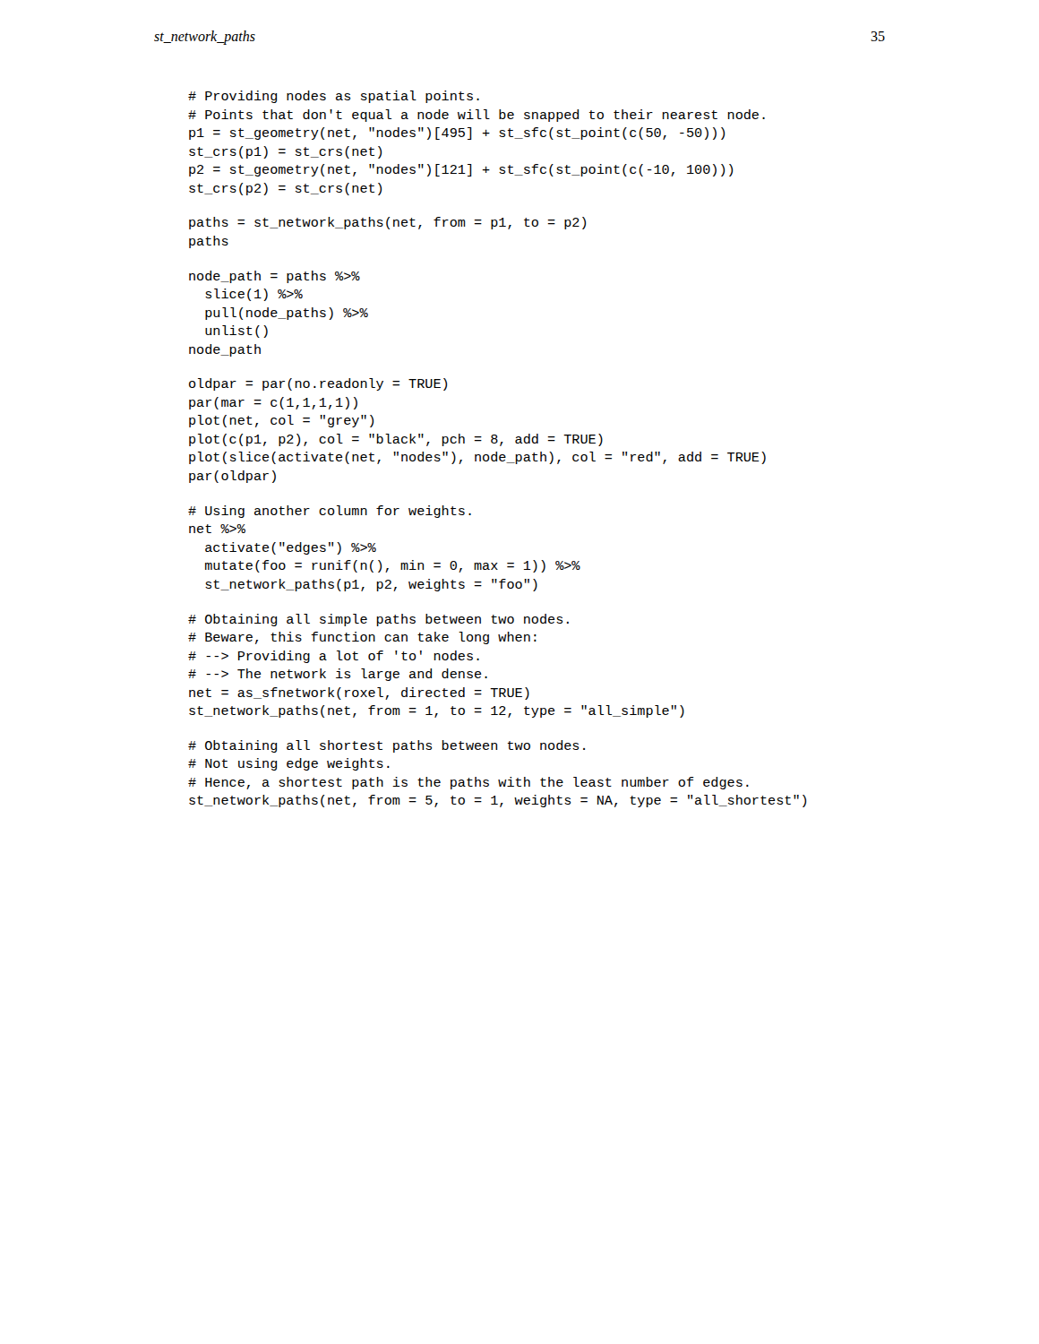st_network_paths 35
# Providing nodes as spatial points.
# Points that don't equal a node will be snapped to their nearest node.
p1 = st_geometry(net, "nodes")[495] + st_sfc(st_point(c(50, -50)))
st_crs(p1) = st_crs(net)
p2 = st_geometry(net, "nodes")[121] + st_sfc(st_point(c(-10, 100)))
st_crs(p2) = st_crs(net)
paths = st_network_paths(net, from = p1, to = p2)
paths
node_path = paths %>%
  slice(1) %>%
  pull(node_paths) %>%
  unlist()
node_path
oldpar = par(no.readonly = TRUE)
par(mar = c(1,1,1,1))
plot(net, col = "grey")
plot(c(p1, p2), col = "black", pch = 8, add = TRUE)
plot(slice(activate(net, "nodes"), node_path), col = "red", add = TRUE)
par(oldpar)
# Using another column for weights.
net %>%
  activate("edges") %>%
  mutate(foo = runif(n(), min = 0, max = 1)) %>%
  st_network_paths(p1, p2, weights = "foo")
# Obtaining all simple paths between two nodes.
# Beware, this function can take long when:
# --> Providing a lot of 'to' nodes.
# --> The network is large and dense.
net = as_sfnetwork(roxel, directed = TRUE)
st_network_paths(net, from = 1, to = 12, type = "all_simple")
# Obtaining all shortest paths between two nodes.
# Not using edge weights.
# Hence, a shortest path is the paths with the least number of edges.
st_network_paths(net, from = 5, to = 1, weights = NA, type = "all_shortest")